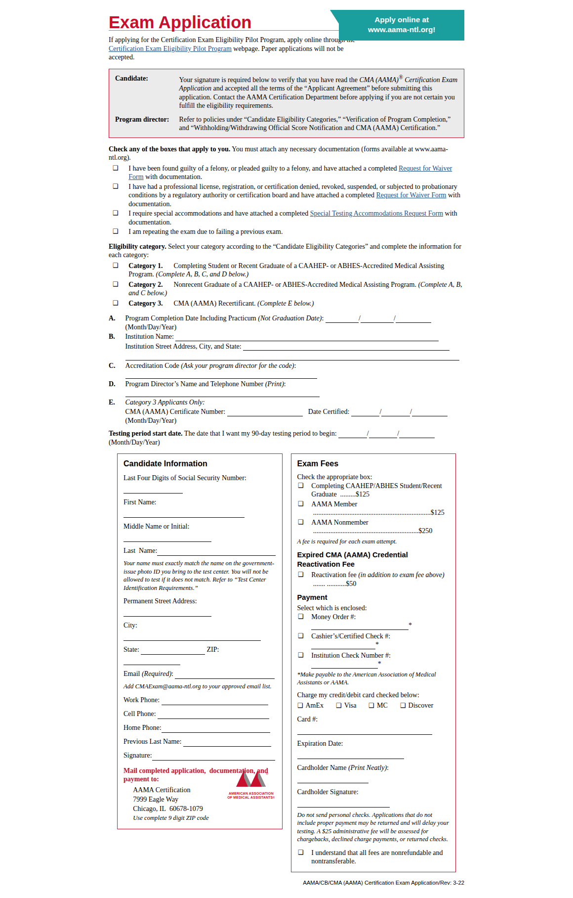Apply online at
www.aama-ntl.org!
Exam Application
If applying for the Certification Exam Eligibility Pilot Program, apply online through the Certification Exam Eligibility Pilot Program webpage. Paper applications will not be accepted.
Candidate: Your signature is required below to verify that you have read the CMA (AAMA)® Certification Exam Application and accepted all the terms of the “Applicant Agreement” before submitting this application. Contact the AAMA Certification Department before applying if you are not certain you fulfill the eligibility requirements.
Program director: Refer to policies under “Candidate Eligibility Categories,” “Verification of Program Completion,” and “Withholding/Withdrawing Official Score Notification and CMA (AAMA) Certification.”
Check any of the boxes that apply to you. You must attach any necessary documentation (forms available at www.aama-ntl.org).
I have been found guilty of a felony, or pleaded guilty to a felony, and have attached a completed Request for Waiver Form with documentation.
I have had a professional license, registration, or certification denied, revoked, suspended, or subjected to probationary conditions by a regulatory authority or certification board and have attached a completed Request for Waiver Form with documentation.
I require special accommodations and have attached a completed Special Testing Accommodations Request Form with documentation.
I am repeating the exam due to failing a previous exam.
Eligibility category. Select your category according to the “Candidate Eligibility Categories” and complete the information for each category:
Category 1. Completing Student or Recent Graduate of a CAAHEP- or ABHES-Accredited Medical Assisting Program. (Complete A, B, C, and D below.)
Category 2. Nonrecent Graduate of a CAAHEP- or ABHES-Accredited Medical Assisting Program. (Complete A, B, and C below.)
Category 3. CMA (AAMA) Recertificant. (Complete E below.)
| A. | Program Completion Date Including Practicum (Not Graduation Date) : / / (Month/Day/Year) |
| B. | Institution Name: |
| | Institution Street Address, City, and State: |
| C. | Accreditation Code (Ask your program director for the code) : |
| D. | Program Director’s Name and Telephone Number (Print) : |
| E. | Category 3 Applicants Only: |
| | CMA (AAMA) Certificate Number: Date Certified: / / (Month/Day/Year) |
Testing period start date. The date that I want my 90-day testing period to begin: / / (Month/Day/Year)
Candidate Information
Last Four Digits of Social Security Number:
First Name:
Middle Name or Initial:
Last Name:
Your name must exactly match the name on the government-issue photo ID you bring to the test center. You will not be allowed to test if it does not match. Refer to “Test Center Identification Requirements.”
Permanent Street Address:
City:
State: ZIP:
Email (Required):
Add CMAExam@aama-ntl.org to your approved email list.
Work Phone:
Cell Phone:
Home Phone:
Previous Last Name:
Signature:
Mail completed application, documentation, and payment to:
®
AMERICAN ASSOCIATION
OF MEDICAL ASSISTANTS®
AAMA Certification
7999 Eagle Way
Chicago, IL 60678-1079
Use complete 9 digit ZIP code
Exam Fees
Check the appropriate box:
Completing CAAHEP/ABHES Student/Recent Graduate .........$125
AAMA Member ....................................................................$125
AAMA Nonmember .............................................................$250
A fee is required for each exam attempt.
Expired CMA (AAMA) Credential Reactivation Fee
Reactivation fee (in addition to exam fee above) ....... ...........$50
Payment
Select which is enclosed:
Money Order #: *
Cashier’s/Certified Check #: *
Institution Check Number #: *
*Make payable to the American Association of Medical Assistants or AAMA.
Charge my credit/debit card checked below:
AmEx Visa MC Discover
Card #:
Expiration Date:
Cardholder Name (Print Neatly):
Cardholder Signature:
Do not send personal checks. Applications that do not include proper payment may be returned and will delay your testing. A $25 administrative fee will be assessed for chargebacks, declined charge payments, or returned checks.
I understand that all fees are nonrefundable and nontransferable.
AAMA/CB/CMA (AAMA) Certification Exam Application/Rev: 3-22